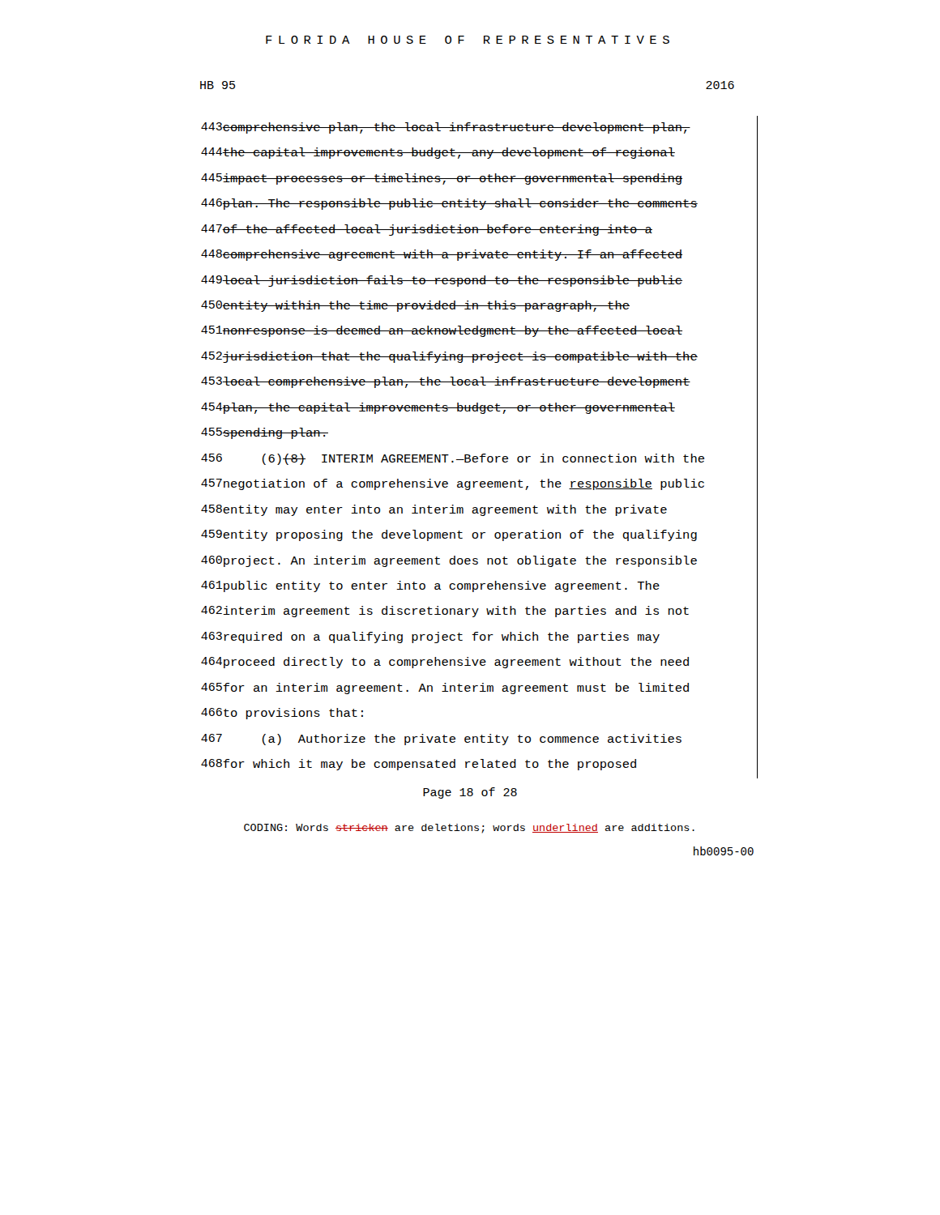FLORIDA HOUSE OF REPRESENTATIVES
HB 95 2016
| 443 | comprehensive plan, the local infrastructure development plan, |
| 444 | the capital improvements budget, any development of regional |
| 445 | impact processes or timelines, or other governmental spending |
| 446 | plan. The responsible public entity shall consider the comments |
| 447 | of the affected local jurisdiction before entering into a |
| 448 | comprehensive agreement with a private entity. If an affected |
| 449 | local jurisdiction fails to respond to the responsible public |
| 450 | entity within the time provided in this paragraph, the |
| 451 | nonresponse is deemed an acknowledgment by the affected local |
| 452 | jurisdiction that the qualifying project is compatible with the |
| 453 | local comprehensive plan, the local infrastructure development |
| 454 | plan, the capital improvements budget, or other governmental |
| 455 | spending plan. |
| 456 | (6) (8) INTERIM AGREEMENT.—Before or in connection with the |
| 457 | negotiation of a comprehensive agreement, the responsible public |
| 458 | entity may enter into an interim agreement with the private |
| 459 | entity proposing the development or operation of the qualifying |
| 460 | project. An interim agreement does not obligate the responsible |
| 461 | public entity to enter into a comprehensive agreement. The |
| 462 | interim agreement is discretionary with the parties and is not |
| 463 | required on a qualifying project for which the parties may |
| 464 | proceed directly to a comprehensive agreement without the need |
| 465 | for an interim agreement. An interim agreement must be limited |
| 466 | to provisions that: |
| 467 | (a) Authorize the private entity to commence activities |
| 468 | for which it may be compensated related to the proposed |
Page 18 of 28
CODING: Words stricken are deletions; words underlined are additions.
hb0095-00